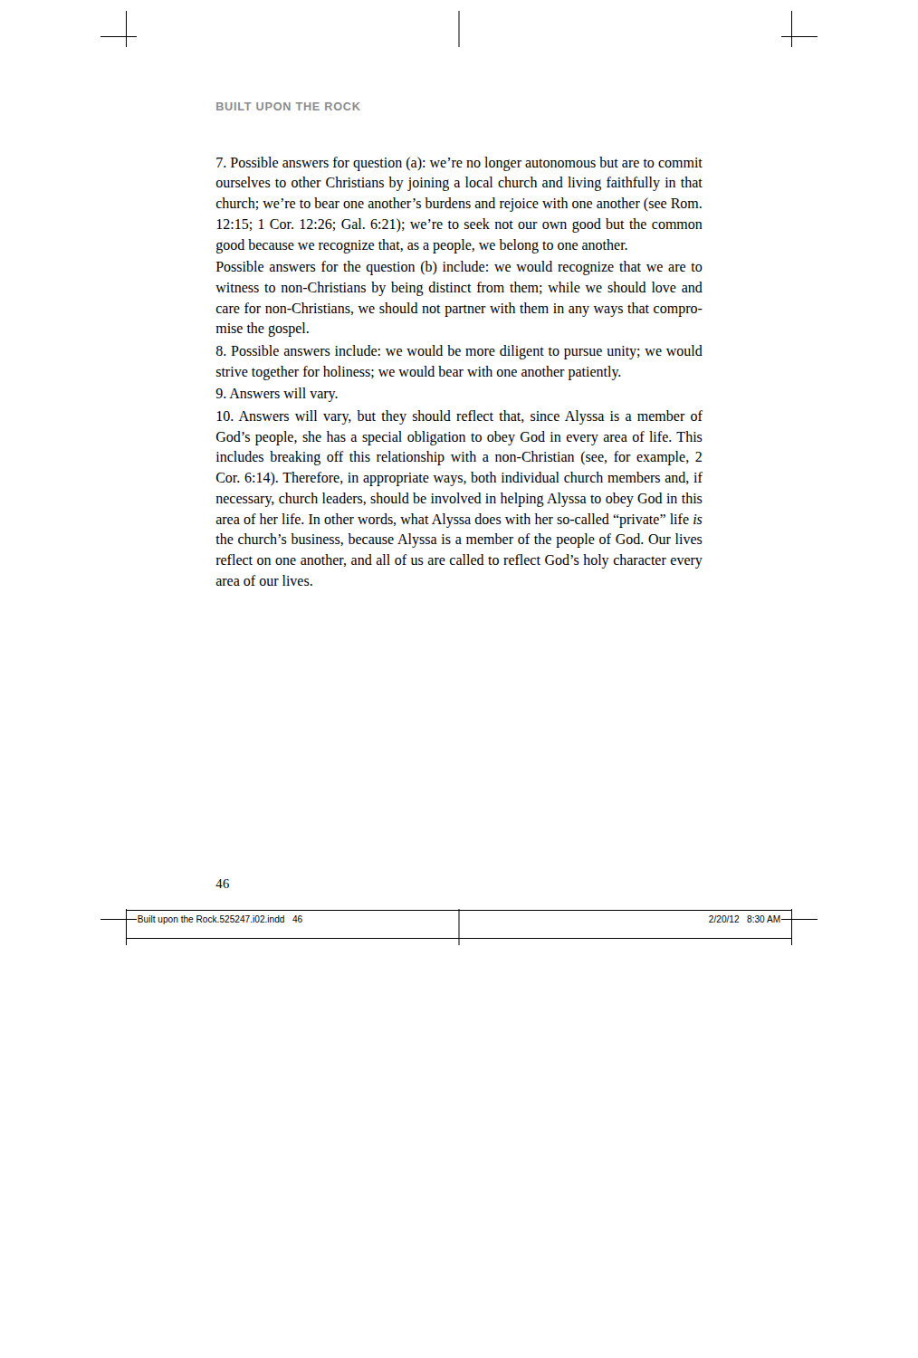Built upon the Rock
7. Possible answers for question (a): we’re no longer autonomous but are to commit ourselves to other Christians by joining a local church and living faithfully in that church; we’re to bear one another’s burdens and rejoice with one another (see Rom. 12:15; 1 Cor. 12:26; Gal. 6:21); we’re to seek not our own good but the common good because we recognize that, as a people, we belong to one another.
Possible answers for the question (b) include: we would recognize that we are to witness to non-Christians by being distinct from them; while we should love and care for non-Christians, we should not partner with them in any ways that compromise the gospel.
8. Possible answers include: we would be more diligent to pursue unity; we would strive together for holiness; we would bear with one another patiently.
9. Answers will vary.
10. Answers will vary, but they should reflect that, since Alyssa is a member of God’s people, she has a special obligation to obey God in every area of life. This includes breaking off this relationship with a non-Christian (see, for example, 2 Cor. 6:14). Therefore, in appropriate ways, both individual church members and, if necessary, church leaders, should be involved in helping Alyssa to obey God in this area of her life. In other words, what Alyssa does with her so-called “private” life is the church’s business, because Alyssa is a member of the people of God. Our lives reflect on one another, and all of us are called to reflect God’s holy character every area of our lives.
46
Built upon the Rock.525247.i02.indd 46
2/20/12 8:30 AM